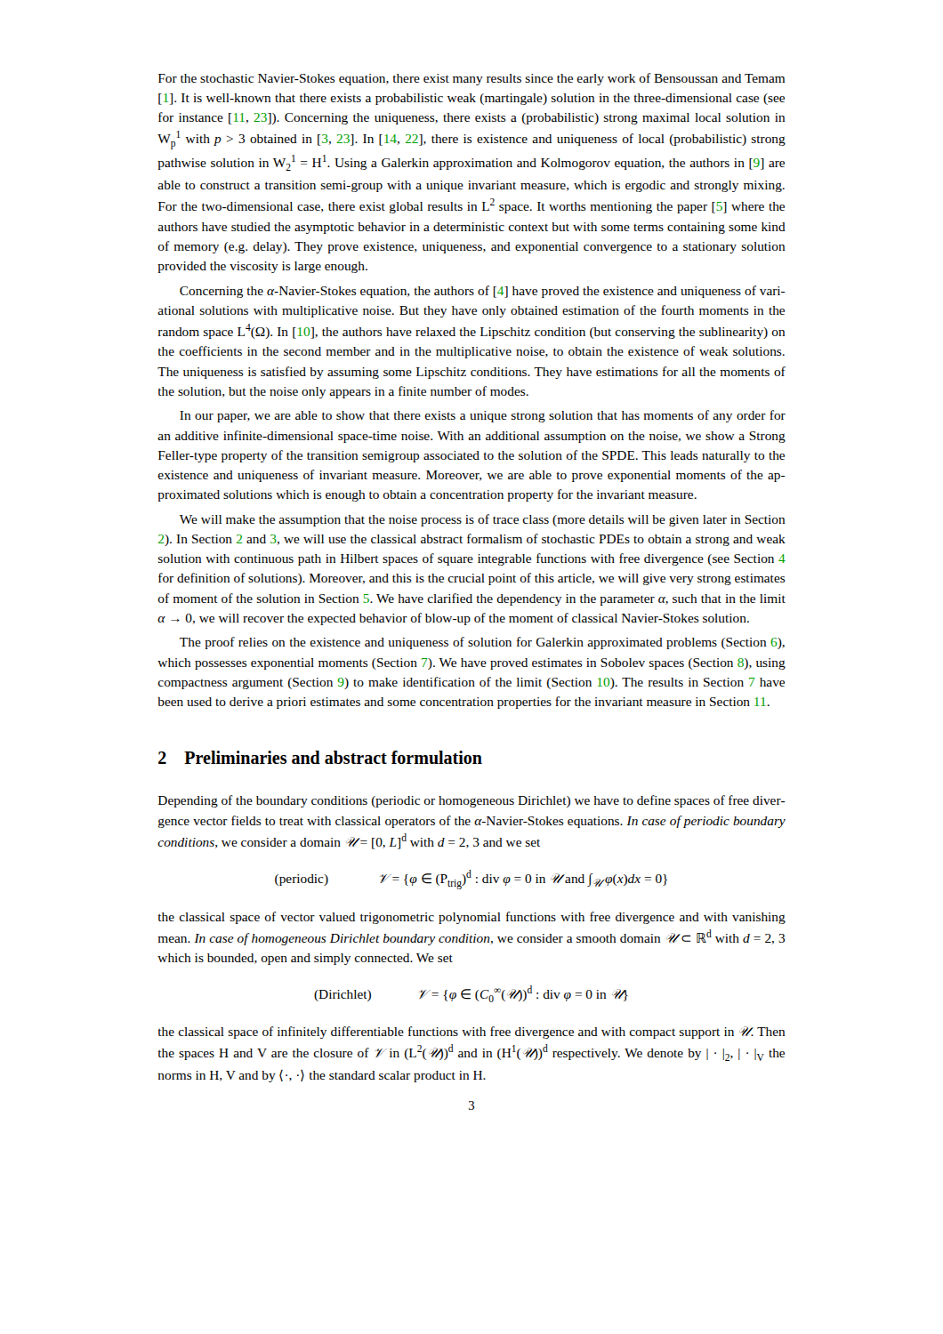For the stochastic Navier-Stokes equation, there exist many results since the early work of Bensoussan and Temam [1]. It is well-known that there exists a probabilistic weak (martingale) solution in the three-dimensional case (see for instance [11, 23]). Concerning the uniqueness, there exists a (probabilistic) strong maximal local solution in Wp 1 with p > 3 obtained in [3, 23]. In [14, 22], there is existence and uniqueness of local (probabilistic) strong pathwise solution in W21 = H1. Using a Galerkin approximation and Kolmogorov equation, the authors in [9] are able to construct a transition semi-group with a unique invariant measure, which is ergodic and strongly mixing. For the two-dimensional case, there exist global results in L2 space. It worths mentioning the paper [5] where the authors have studied the asymptotic behavior in a deterministic context but with some terms containing some kind of memory (e.g. delay). They prove existence, uniqueness, and exponential convergence to a stationary solution provided the viscosity is large enough.
Concerning the α-Navier-Stokes equation, the authors of [4] have proved the existence and uniqueness of variational solutions with multiplicative noise. But they have only obtained estimation of the fourth moments in the random space L4(Ω). In [10], the authors have relaxed the Lipschitz condition (but conserving the sublinearity) on the coefficients in the second member and in the multiplicative noise, to obtain the existence of weak solutions. The uniqueness is satisfied by assuming some Lipschitz conditions. They have estimations for all the moments of the solution, but the noise only appears in a finite number of modes.
In our paper, we are able to show that there exists a unique strong solution that has moments of any order for an additive infinite-dimensional space-time noise. With an additional assumption on the noise, we show a Strong Feller-type property of the transition semigroup associated to the solution of the SPDE. This leads naturally to the existence and uniqueness of invariant measure. Moreover, we are able to prove exponential moments of the approximated solutions which is enough to obtain a concentration property for the invariant measure.
We will make the assumption that the noise process is of trace class (more details will be given later in Section 2). In Section 2 and 3, we will use the classical abstract formalism of stochastic PDEs to obtain a strong and weak solution with continuous path in Hilbert spaces of square integrable functions with free divergence (see Section 4 for definition of solutions). Moreover, and this is the crucial point of this article, we will give very strong estimates of moment of the solution in Section 5. We have clarified the dependency in the parameter α, such that in the limit α → 0, we will recover the expected behavior of blow-up of the moment of classical Navier-Stokes solution.
The proof relies on the existence and uniqueness of solution for Galerkin approximated problems (Section 6), which possesses exponential moments (Section 7). We have proved estimates in Sobolev spaces (Section 8), using compactness argument (Section 9) to make identification of the limit (Section 10). The results in Section 7 have been used to derive a priori estimates and some concentration properties for the invariant measure in Section 11.
2 Preliminaries and abstract formulation
Depending of the boundary conditions (periodic or homogeneous Dirichlet) we have to define spaces of free divergence vector fields to treat with classical operators of the α-Navier-Stokes equations. In case of periodic boundary conditions, we consider a domain 𝒰 = [0, L]d with d = 2, 3 and we set
(periodic) 𝒱 = {φ ∈ (Ptrig)d : div φ = 0 in 𝒰 and ∫𝒰 φ(x)dx = 0}
the classical space of vector valued trigonometric polynomial functions with free divergence and with vanishing mean. In case of homogeneous Dirichlet boundary condition, we consider a smooth domain 𝒰 ⊂ ℝd with d = 2, 3 which is bounded, open and simply connected. We set
(Dirichlet) 𝒱 = {φ ∈ (C 0∞(𝒰))d : div φ = 0 in 𝒰}
the classical space of infinitely differentiable functions with free divergence and with compact support in 𝒰. Then the spaces H and V are the closure of 𝒱 in (L2(𝒰))d and in (H1(𝒰))d respectively. We denote by | · |2, | · |V the norms in H, V and by ⟨·, ·⟩ the standard scalar product in H.
3